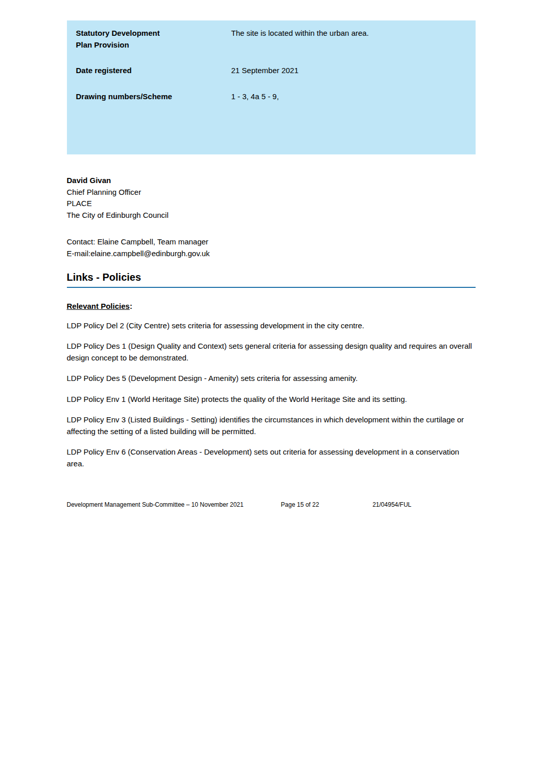| Statutory Development Plan Provision | The site is located within the urban area. |
| Date registered | 21 September 2021 |
| Drawing numbers/Scheme | 1 - 3, 4a 5 - 9, |
David Givan
Chief Planning Officer
PLACE
The City of Edinburgh Council
Contact: Elaine Campbell, Team manager
E-mail:elaine.campbell@edinburgh.gov.uk
Links - Policies
Relevant Policies:
LDP Policy Del 2 (City Centre) sets criteria for assessing development in the city centre.
LDP Policy Des 1 (Design Quality and Context) sets general criteria for assessing design quality and requires an overall design concept to be demonstrated.
LDP Policy Des 5 (Development Design - Amenity) sets criteria for assessing amenity.
LDP Policy Env 1 (World Heritage Site) protects the quality of the World Heritage Site and its setting.
LDP Policy Env 3 (Listed Buildings - Setting) identifies the circumstances in which development within the curtilage or affecting the setting of a listed building will be permitted.
LDP Policy Env 6 (Conservation Areas - Development) sets out criteria for assessing development in a conservation area.
Development Management Sub-Committee – 10 November 2021 Page 15 of 22 21/04954/FUL